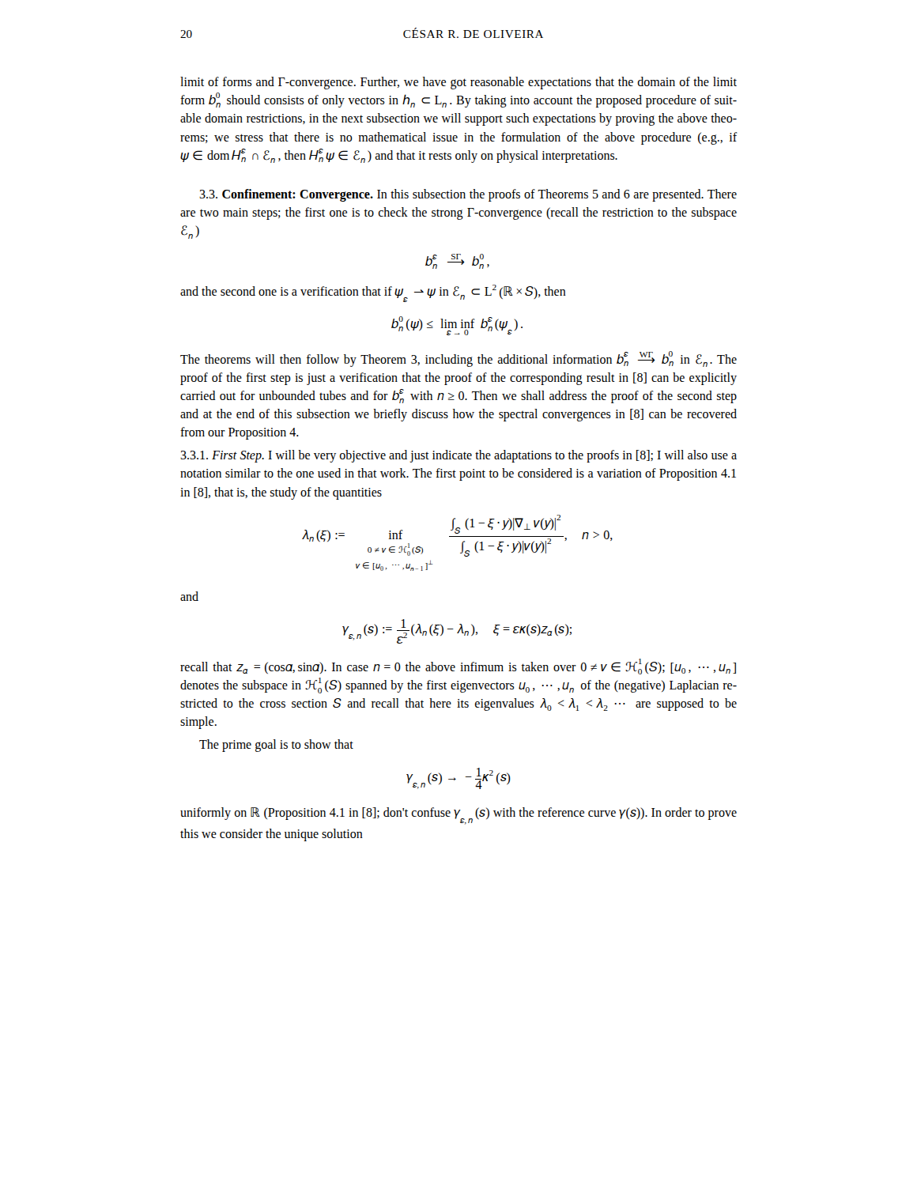20 CÉSAR R. DE OLIVEIRA
limit of forms and Γ-convergence. Further, we have got reasonable expectations that the domain of the limit form bn0 should consists of only vectors in hn⊂Ln. By taking into account the proposed procedure of suitable domain restrictions, in the next subsection we will support such expectations by proving the above theorems; we stress that there is no mathematical issue in the formulation of the above procedure (e.g., if ψ∈domHnε∩ℰn, then Hnεψ∈ℰn) and that it rests only on physical interpretations.
3.3. Confinement: Convergence. In this subsection the proofs of Theorems 5 and 6 are presented. There are two main steps; the first one is to check the strong Γ-convergence (recall the restriction to the subspace ℰn)
bnε ⟶ SΓ bn0 ,
and the second one is a verification that if ψε⇀ψ in ℰn⊂L2(ℝ×S), then
bn0(ψ) ≤ lim infε→0 bnε(ψε) .
The theorems will then follow by Theorem 3, including the additional information bnε⟶WΓbn0 in ℰn. The proof of the first step is just a verification that the proof of the corresponding result in [8] can be explicitly carried out for unbounded tubes and for bnε with n≥0. Then we shall address the proof of the second step and at the end of this subsection we briefly discuss how the spectral convergences in [8] can be recovered from our Proposition 4.
3.3.1. First Step.
I will be very objective and just indicate the adaptations to the proofs in [8]; I will also use a notation similar to the one used in that work. The first point to be considered is a variation of Proposition 4.1 in [8], that is, the study of the quantities
λn(ξ) := inf 0≠v∈ℋ01(S) v∈[u0,⋯,un−1]⊥ ∫S(1−ξ⋅y)|∇⊥v(y)|2 ∫S(1−ξ⋅y)|v(y)|2 , n>0,
and
γε,n(s) := 1ε2 (λn(ξ)−λn) , ξ=εκ(s)zα(s);
recall that zα=(cosα,sinα). In case n=0 the above infimum is taken over 0≠v∈ℋ01(S); [u0,⋯,un] denotes the subspace in ℋ01(S) spanned by the first eigenvectors u0,⋯,un of the (negative) Laplacian restricted to the cross section S and recall that here its eigenvalues λ0<λ1<λ2⋯ are supposed to be simple.
The prime goal is to show that
γε,n(s) → −14κ2(s)
uniformly on ℝ (Proposition 4.1 in [8]; don't confuse γε,n(s) with the reference curve γ(s)). In order to prove this we consider the unique solution